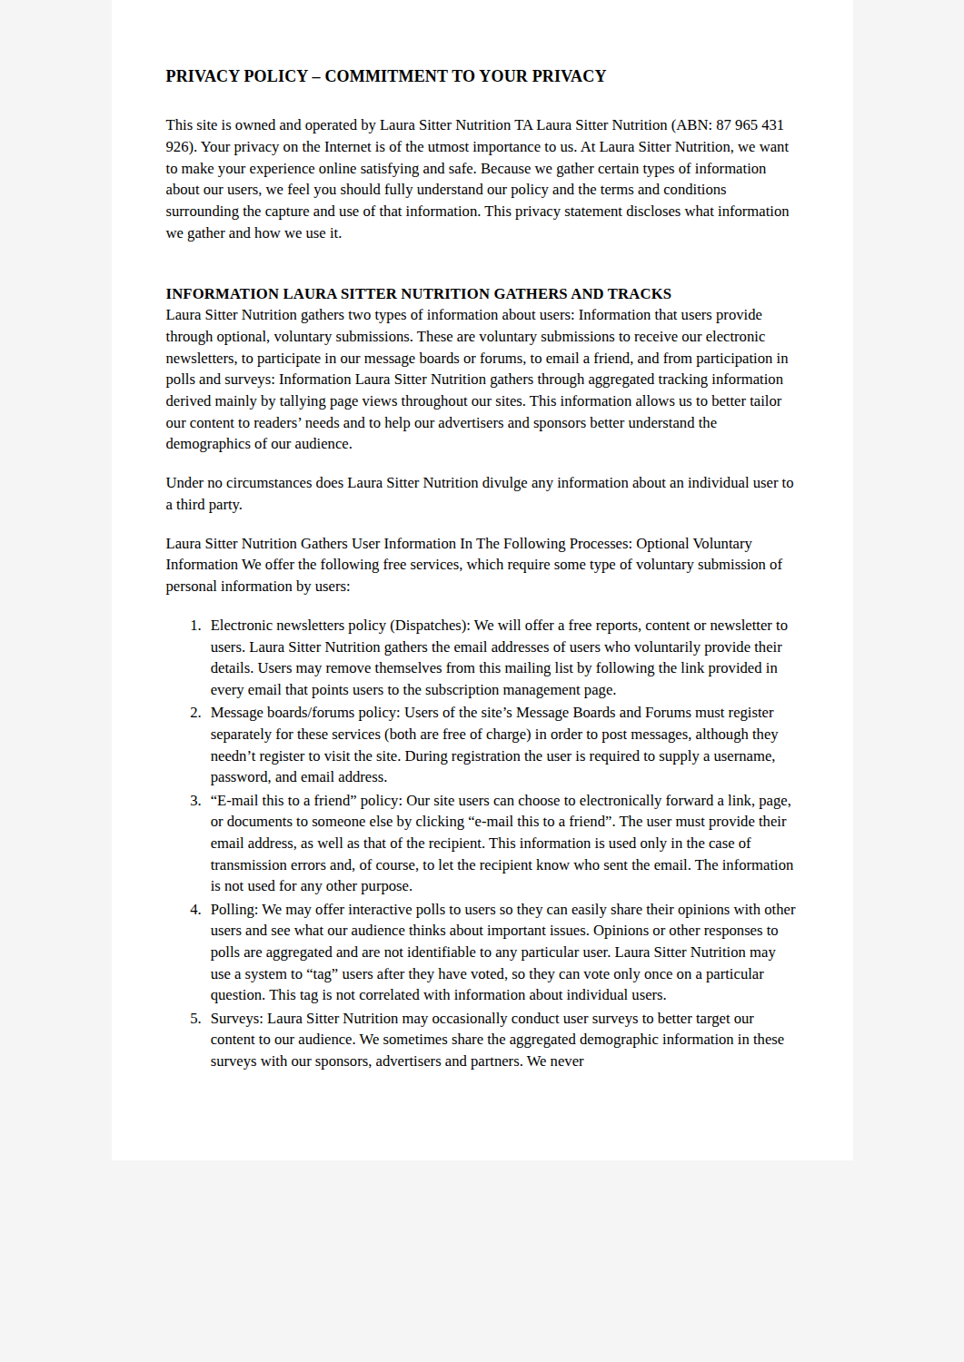PRIVACY POLICY – COMMITMENT TO YOUR PRIVACY
This site is owned and operated by Laura Sitter Nutrition TA Laura Sitter Nutrition (ABN: 87 965 431 926). Your privacy on the Internet is of the utmost importance to us. At Laura Sitter Nutrition, we want to make your experience online satisfying and safe. Because we gather certain types of information about our users, we feel you should fully understand our policy and the terms and conditions surrounding the capture and use of that information. This privacy statement discloses what information we gather and how we use it.
INFORMATION LAURA SITTER NUTRITION GATHERS AND TRACKS
Laura Sitter Nutrition gathers two types of information about users: Information that users provide through optional, voluntary submissions. These are voluntary submissions to receive our electronic newsletters, to participate in our message boards or forums, to email a friend, and from participation in polls and surveys: Information Laura Sitter Nutrition gathers through aggregated tracking information derived mainly by tallying page views throughout our sites. This information allows us to better tailor our content to readers’ needs and to help our advertisers and sponsors better understand the demographics of our audience.
Under no circumstances does Laura Sitter Nutrition divulge any information about an individual user to a third party.
Laura Sitter Nutrition Gathers User Information In The Following Processes: Optional Voluntary Information We offer the following free services, which require some type of voluntary submission of personal information by users:
Electronic newsletters policy (Dispatches): We will offer a free reports, content or newsletter to users. Laura Sitter Nutrition gathers the email addresses of users who voluntarily provide their details. Users may remove themselves from this mailing list by following the link provided in every email that points users to the subscription management page.
Message boards/forums policy: Users of the site’s Message Boards and Forums must register separately for these services (both are free of charge) in order to post messages, although they needn’t register to visit the site. During registration the user is required to supply a username, password, and email address.
“E-mail this to a friend” policy: Our site users can choose to electronically forward a link, page, or documents to someone else by clicking “e-mail this to a friend”. The user must provide their email address, as well as that of the recipient. This information is used only in the case of transmission errors and, of course, to let the recipient know who sent the email. The information is not used for any other purpose.
Polling: We may offer interactive polls to users so they can easily share their opinions with other users and see what our audience thinks about important issues. Opinions or other responses to polls are aggregated and are not identifiable to any particular user. Laura Sitter Nutrition may use a system to “tag” users after they have voted, so they can vote only once on a particular question. This tag is not correlated with information about individual users.
Surveys: Laura Sitter Nutrition may occasionally conduct user surveys to better target our content to our audience. We sometimes share the aggregated demographic information in these surveys with our sponsors, advertisers and partners. We never